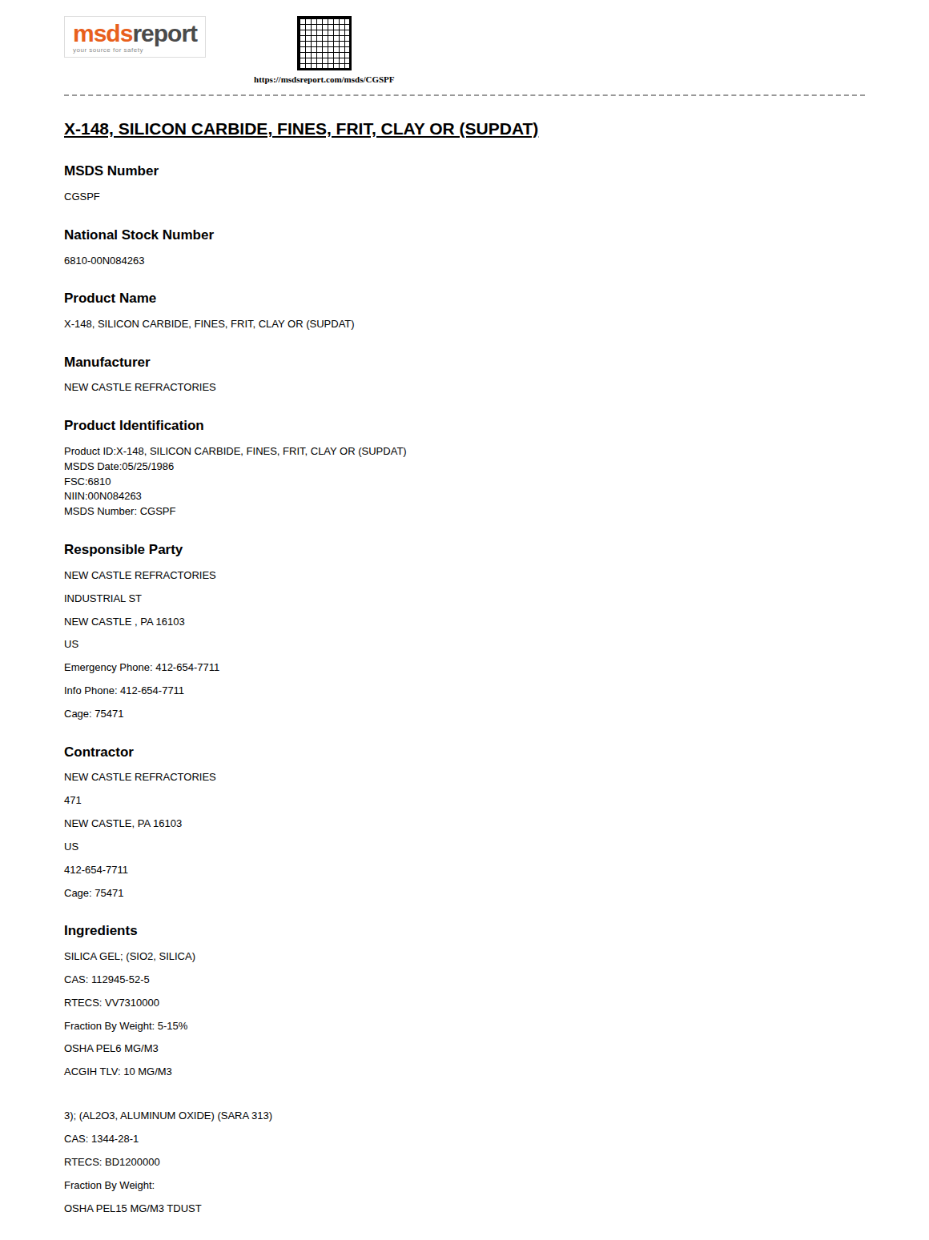msds report
your source for safety
https://msdsreport.com/msds/CGSPF
X-148, SILICON CARBIDE, FINES, FRIT, CLAY OR (SUPDAT)
MSDS Number
CGSPF
National Stock Number
6810-00N084263
Product Name
X-148, SILICON CARBIDE, FINES, FRIT, CLAY OR (SUPDAT)
Manufacturer
NEW CASTLE REFRACTORIES
Product Identification
Product ID:X-148, SILICON CARBIDE, FINES, FRIT, CLAY OR (SUPDAT)
MSDS Date:05/25/1986
FSC:6810
NIIN:00N084263
MSDS Number: CGSPF
Responsible Party
NEW CASTLE REFRACTORIES
INDUSTRIAL ST
NEW CASTLE , PA 16103
US
Emergency Phone: 412-654-7711
Info Phone: 412-654-7711
Cage: 75471
Contractor
NEW CASTLE REFRACTORIES
471
NEW CASTLE, PA 16103
US
412-654-7711
Cage: 75471
Ingredients
SILICA GEL; (SIO2, SILICA)
CAS: 112945-52-5
RTECS: VV7310000
Fraction By Weight: 5-15%
OSHA PEL6 MG/M3
ACGIH TLV: 10 MG/M3
3); (AL2O3, ALUMINUM OXIDE) (SARA 313)
CAS: 1344-28-1
RTECS: BD1200000
Fraction By Weight:
OSHA PEL15 MG/M3 TDUST